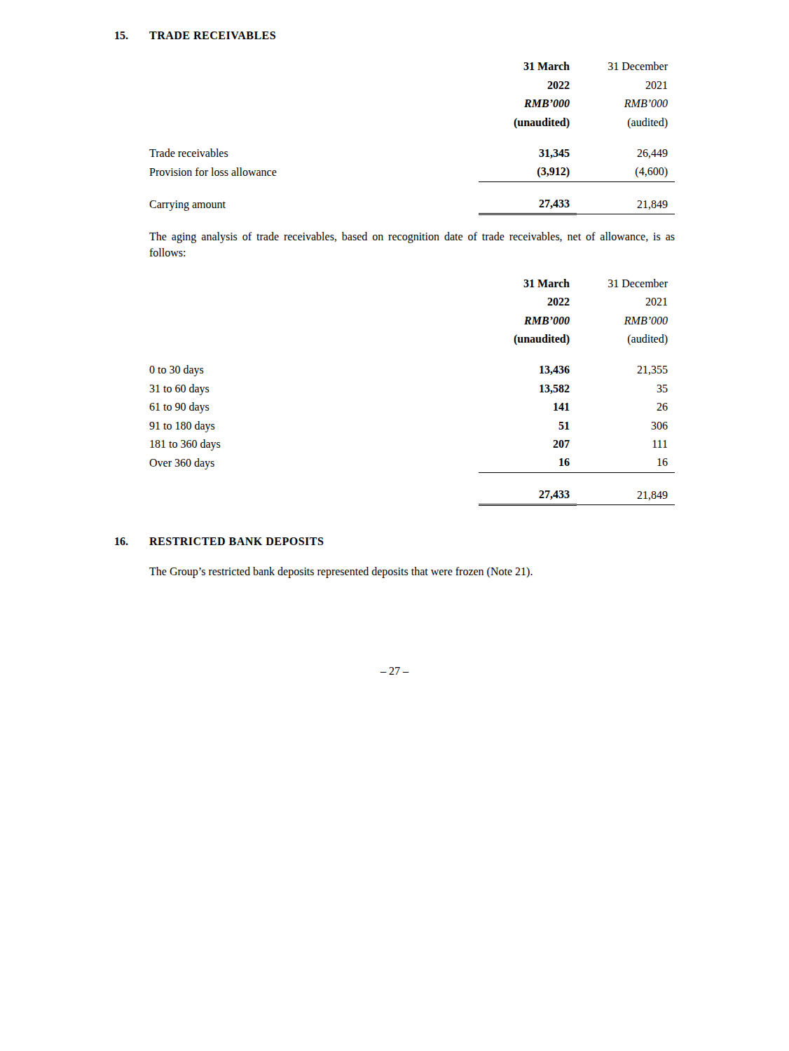15.
TRADE RECEIVABLES
| | 31 March | 31 December |
| | 2022 | 2021 |
| | RMB’000 | RMB’000 |
| | (unaudited) | (audited) |
| Trade receivables | 31,345 | 26,449 |
| Provision for loss allowance | (3,912) | (4,600) |
| Carrying amount | 27,433 | 21,849 |
The aging analysis of trade receivables, based on recognition date of trade receivables, net of allowance, is as follows:
| | 31 March | 31 December |
| | 2022 | 2021 |
| | RMB’000 | RMB’000 |
| | (unaudited) | (audited) |
| 0 to 30 days | 13,436 | 21,355 |
| 31 to 60 days | 13,582 | 35 |
| 61 to 90 days | 141 | 26 |
| 91 to 180 days | 51 | 306 |
| 181 to 360 days | 207 | 111 |
| Over 360 days | 16 | 16 |
| | 27,433 | 21,849 |
16.
RESTRICTED BANK DEPOSITS
The Group’s restricted bank deposits represented deposits that were frozen (Note 21).
– 27 –